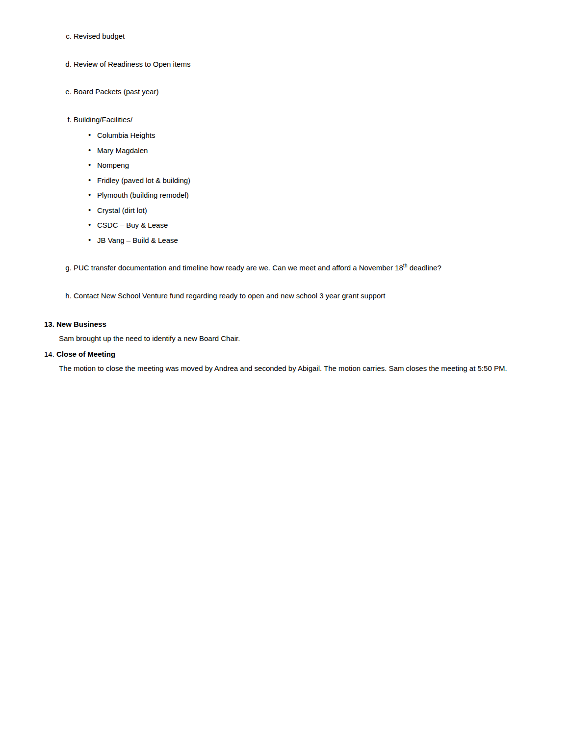Revised budget
Review of Readiness to Open items
Board Packets (past year)
Building/Facilities/
Columbia Heights
Mary Magdalen
Nompeng
Fridley (paved lot & building)
Plymouth (building remodel)
Crystal (dirt lot)
CSDC – Buy & Lease
JB Vang – Build & Lease
PUC transfer documentation and timeline how ready are we. Can we meet and afford a November 18th deadline?
Contact New School Venture fund regarding ready to open and new school 3 year grant support
New Business
Sam brought up the need to identify a new Board Chair.
Close of Meeting
The motion to close the meeting was moved by Andrea and seconded by Abigail. The motion carries. Sam closes the meeting at 5:50 PM.